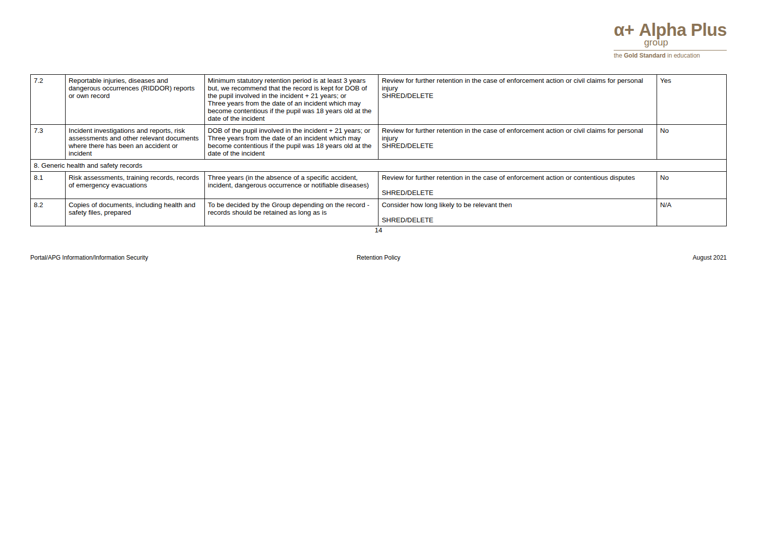α+ Alpha Plus
group
the Gold Standard in education
| 7.2 | Reportable injuries, diseases and dangerous occurrences (RIDDOR) reports or own record | Minimum statutory retention period is at least 3 years but, we recommend that the record is kept for DOB of the pupil involved in the incident + 21 years; or Three years from the date of an incident which may become contentious if the pupil was 18 years old at the date of the incident | Review for further retention in the case of enforcement action or civil claims for personal injury SHRED/DELETE | Yes |
| 7.3 | Incident investigations and reports, risk assessments and other relevant documents where there has been an accident or incident | DOB of the pupil involved in the incident + 21 years; or Three years from the date of an incident which may become contentious if the pupil was 18 years old at the date of the incident | Review for further retention in the case of enforcement action or civil claims for personal injury SHRED/DELETE | No |
| 8. Generic health and safety records |
| 8.1 | Risk assessments, training records, records of emergency evacuations | Three years (in the absence of a specific accident, incident, dangerous occurrence or notifiable diseases) | Review for further retention in the case of enforcement action or contentious disputes SHRED/DELETE | No |
| 8.2 | Copies of documents, including health and safety files, prepared | To be decided by the Group depending on the record - records should be retained as long as is | Consider how long likely to be relevant then SHRED/DELETE | N/A |
14
Portal/APG Information/Information Security
Retention Policy
August 2021